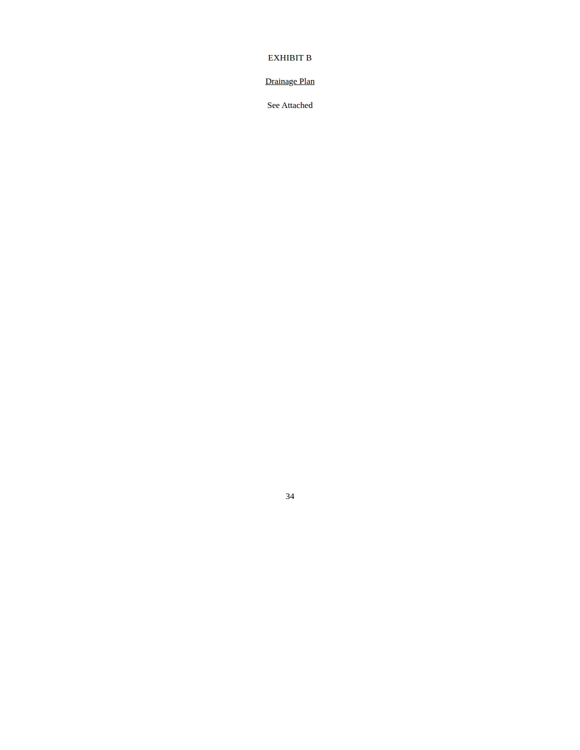EXHIBIT B
Drainage Plan
See Attached
34